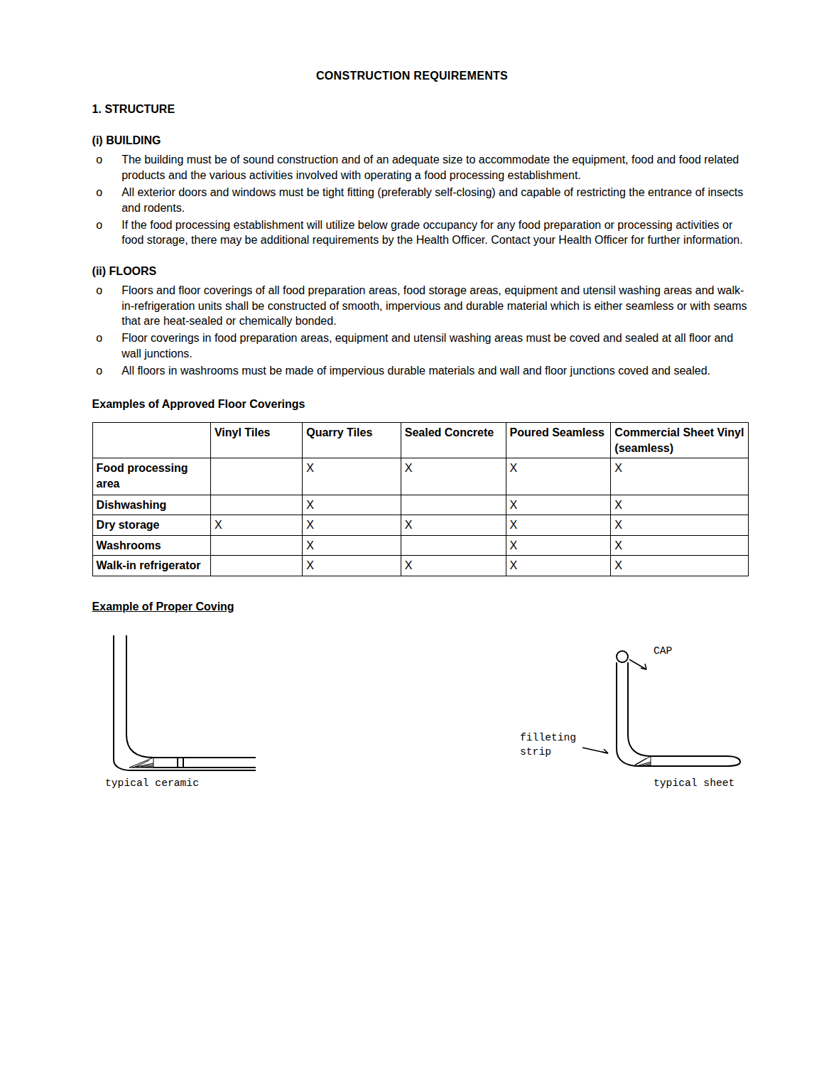CONSTRUCTION REQUIREMENTS
1. STRUCTURE
(i) BUILDING
The building must be of sound construction and of an adequate size to accommodate the equipment, food and food related products and the various activities involved with operating a food processing establishment.
All exterior doors and windows must be tight fitting (preferably self-closing) and capable of restricting the entrance of insects and rodents.
If the food processing establishment will utilize below grade occupancy for any food preparation or processing activities or food storage, there may be additional requirements by the Health Officer. Contact your Health Officer for further information.
(ii) FLOORS
Floors and floor coverings of all food preparation areas, food storage areas, equipment and utensil washing areas and walk-in-refrigeration units shall be constructed of smooth, impervious and durable material which is either seamless or with seams that are heat-sealed or chemically bonded.
Floor coverings in food preparation areas, equipment and utensil washing areas must be coved and sealed at all floor and wall junctions.
All floors in washrooms must be made of impervious durable materials and wall and floor junctions coved and sealed.
Examples of Approved Floor Coverings
| | Vinyl Tiles | Quarry Tiles | Sealed Concrete | Poured Seamless | Commercial Sheet Vinyl (seamless) |
| --- | --- | --- | --- | --- | --- |
| Food processing area | | X | X | X | X |
| Dishwashing | | X | | X | X |
| Dry storage | X | X | X | X | X |
| Washrooms | | X | | X | X |
| Walk-in refrigerator | | X | X | X | X |
Example of Proper Coving
typical ceramic
CAP filleting strip typical sheet